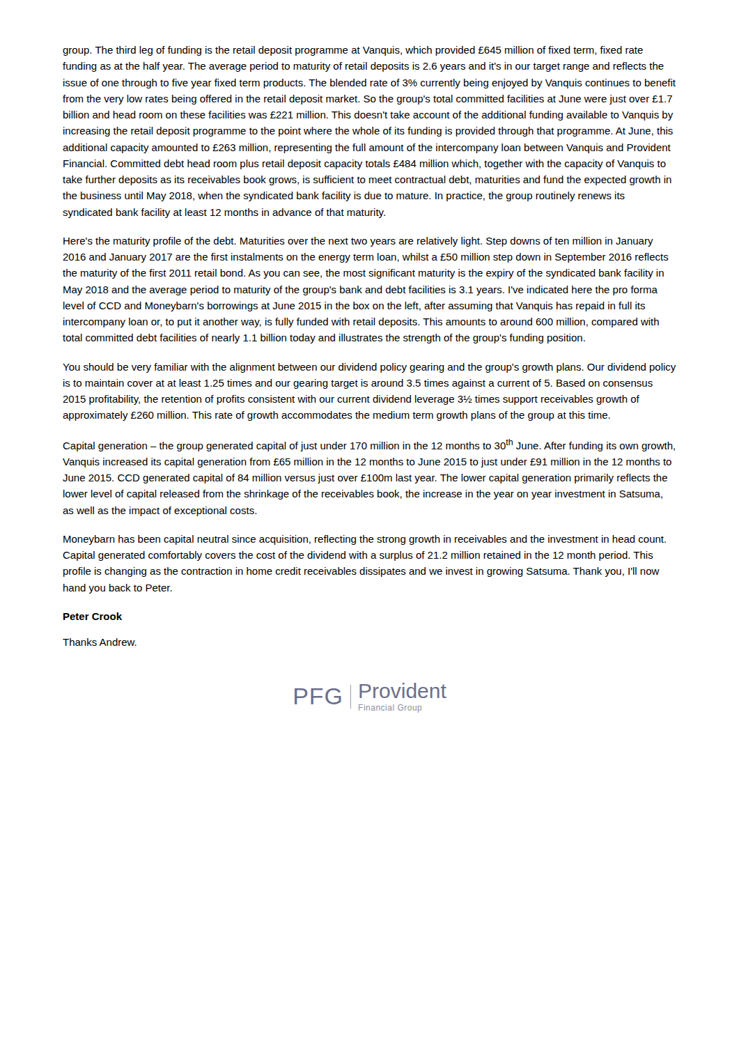group. The third leg of funding is the retail deposit programme at Vanquis, which provided £645 million of fixed term, fixed rate funding as at the half year. The average period to maturity of retail deposits is 2.6 years and it's in our target range and reflects the issue of one through to five year fixed term products. The blended rate of 3% currently being enjoyed by Vanquis continues to benefit from the very low rates being offered in the retail deposit market. So the group's total committed facilities at June were just over £1.7 billion and head room on these facilities was £221 million. This doesn't take account of the additional funding available to Vanquis by increasing the retail deposit programme to the point where the whole of its funding is provided through that programme. At June, this additional capacity amounted to £263 million, representing the full amount of the intercompany loan between Vanquis and Provident Financial. Committed debt head room plus retail deposit capacity totals £484 million which, together with the capacity of Vanquis to take further deposits as its receivables book grows, is sufficient to meet contractual debt, maturities and fund the expected growth in the business until May 2018, when the syndicated bank facility is due to mature. In practice, the group routinely renews its syndicated bank facility at least 12 months in advance of that maturity.
Here's the maturity profile of the debt. Maturities over the next two years are relatively light. Step downs of ten million in January 2016 and January 2017 are the first instalments on the energy term loan, whilst a £50 million step down in September 2016 reflects the maturity of the first 2011 retail bond. As you can see, the most significant maturity is the expiry of the syndicated bank facility in May 2018 and the average period to maturity of the group's bank and debt facilities is 3.1 years. I've indicated here the pro forma level of CCD and Moneybarn's borrowings at June 2015 in the box on the left, after assuming that Vanquis has repaid in full its intercompany loan or, to put it another way, is fully funded with retail deposits. This amounts to around 600 million, compared with total committed debt facilities of nearly 1.1 billion today and illustrates the strength of the group's funding position.
You should be very familiar with the alignment between our dividend policy gearing and the group's growth plans. Our dividend policy is to maintain cover at at least 1.25 times and our gearing target is around 3.5 times against a current of 5. Based on consensus 2015 profitability, the retention of profits consistent with our current dividend leverage 3½ times support receivables growth of approximately £260 million. This rate of growth accommodates the medium term growth plans of the group at this time.
Capital generation – the group generated capital of just under 170 million in the 12 months to 30th June. After funding its own growth, Vanquis increased its capital generation from £65 million in the 12 months to June 2015 to just under £91 million in the 12 months to June 2015. CCD generated capital of 84 million versus just over £100m last year. The lower capital generation primarily reflects the lower level of capital released from the shrinkage of the receivables book, the increase in the year on year investment in Satsuma, as well as the impact of exceptional costs.
Moneybarn has been capital neutral since acquisition, reflecting the strong growth in receivables and the investment in head count. Capital generated comfortably covers the cost of the dividend with a surplus of 21.2 million retained in the 12 month period. This profile is changing as the contraction in home credit receivables dissipates and we invest in growing Satsuma. Thank you, I'll now hand you back to Peter.
Peter Crook
Thanks Andrew.
PFG Provident
Financial Group